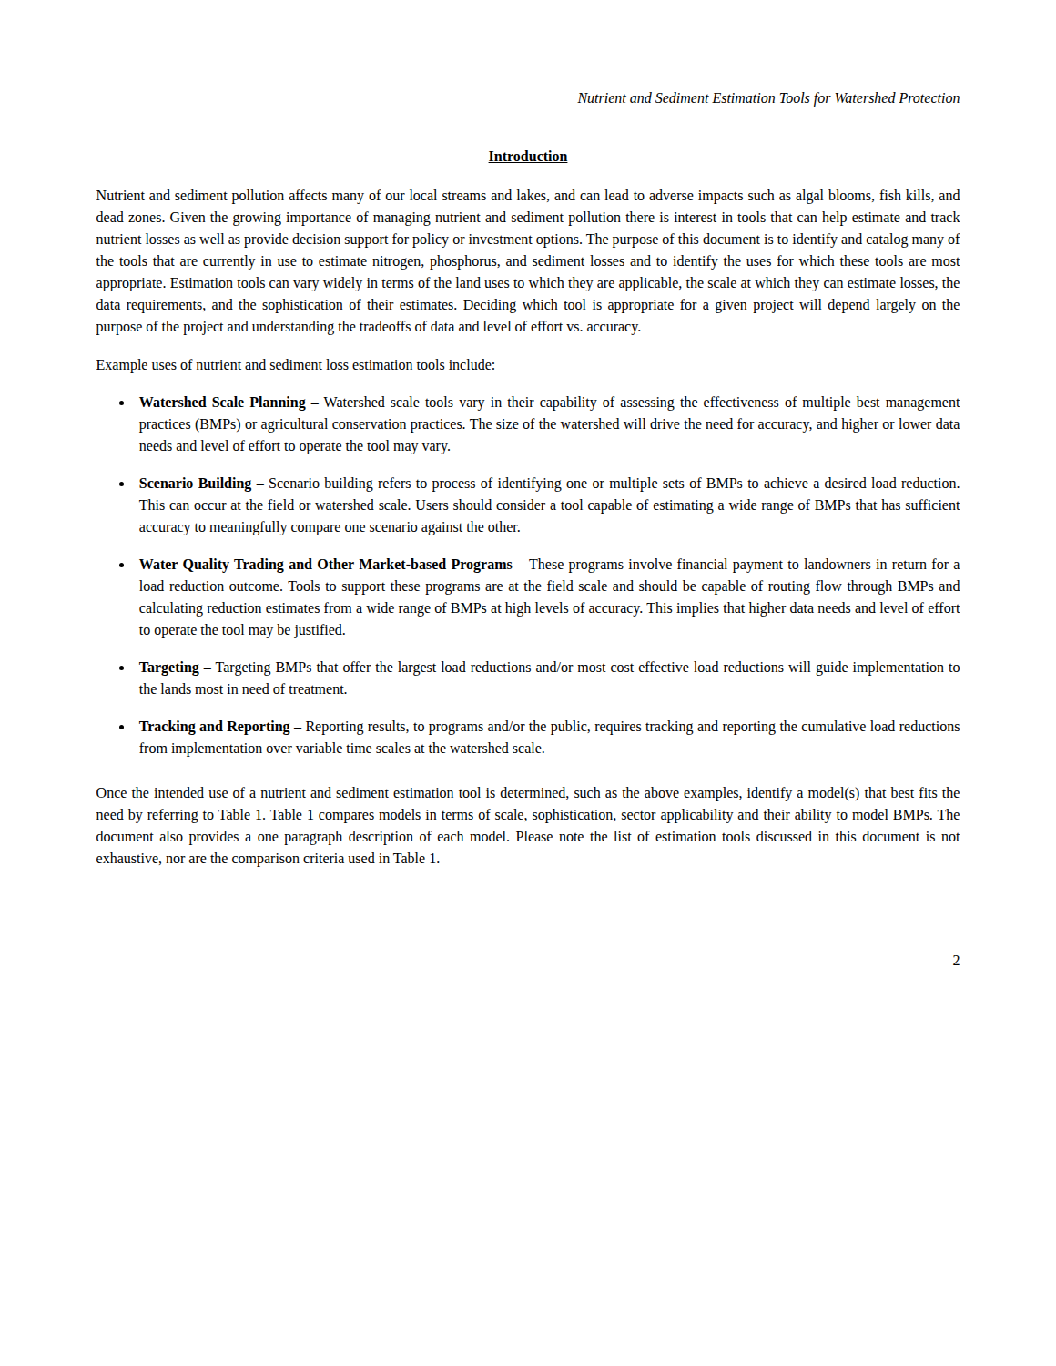Nutrient and Sediment Estimation Tools for Watershed Protection
Introduction
Nutrient and sediment pollution affects many of our local streams and lakes, and can lead to adverse impacts such as algal blooms, fish kills, and dead zones. Given the growing importance of managing nutrient and sediment pollution there is interest in tools that can help estimate and track nutrient losses as well as provide decision support for policy or investment options. The purpose of this document is to identify and catalog many of the tools that are currently in use to estimate nitrogen, phosphorus, and sediment losses and to identify the uses for which these tools are most appropriate. Estimation tools can vary widely in terms of the land uses to which they are applicable, the scale at which they can estimate losses, the data requirements, and the sophistication of their estimates. Deciding which tool is appropriate for a given project will depend largely on the purpose of the project and understanding the tradeoffs of data and level of effort vs. accuracy.
Example uses of nutrient and sediment loss estimation tools include:
Watershed Scale Planning – Watershed scale tools vary in their capability of assessing the effectiveness of multiple best management practices (BMPs) or agricultural conservation practices. The size of the watershed will drive the need for accuracy, and higher or lower data needs and level of effort to operate the tool may vary.
Scenario Building – Scenario building refers to process of identifying one or multiple sets of BMPs to achieve a desired load reduction. This can occur at the field or watershed scale. Users should consider a tool capable of estimating a wide range of BMPs that has sufficient accuracy to meaningfully compare one scenario against the other.
Water Quality Trading and Other Market-based Programs – These programs involve financial payment to landowners in return for a load reduction outcome. Tools to support these programs are at the field scale and should be capable of routing flow through BMPs and calculating reduction estimates from a wide range of BMPs at high levels of accuracy. This implies that higher data needs and level of effort to operate the tool may be justified.
Targeting – Targeting BMPs that offer the largest load reductions and/or most cost effective load reductions will guide implementation to the lands most in need of treatment.
Tracking and Reporting – Reporting results, to programs and/or the public, requires tracking and reporting the cumulative load reductions from implementation over variable time scales at the watershed scale.
Once the intended use of a nutrient and sediment estimation tool is determined, such as the above examples, identify a model(s) that best fits the need by referring to Table 1. Table 1 compares models in terms of scale, sophistication, sector applicability and their ability to model BMPs. The document also provides a one paragraph description of each model. Please note the list of estimation tools discussed in this document is not exhaustive, nor are the comparison criteria used in Table 1.
2